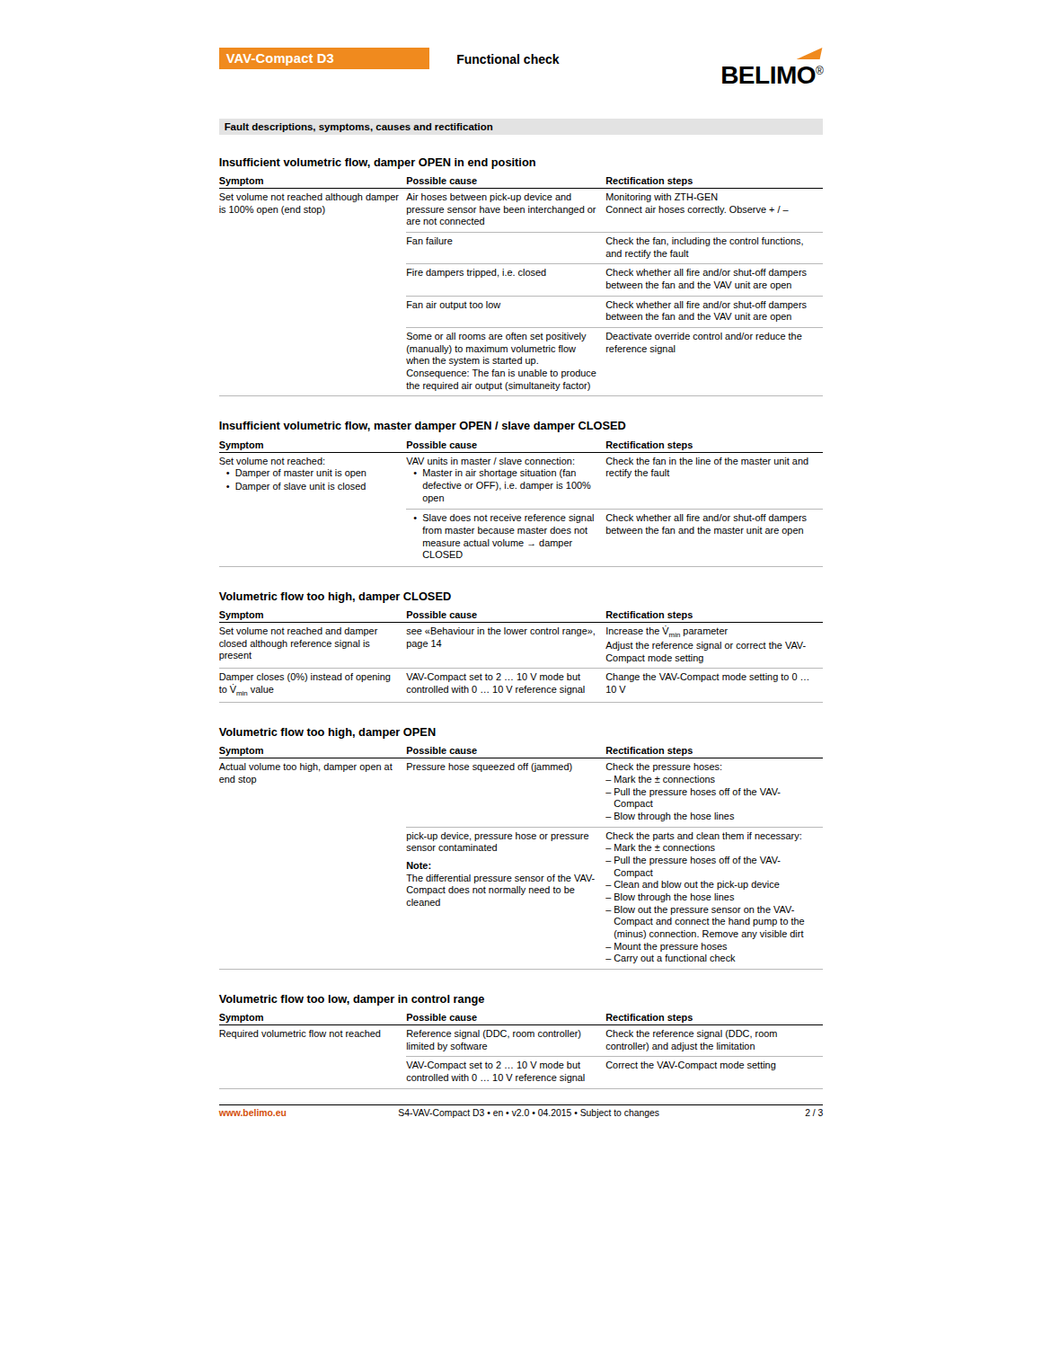VAV-Compact D3
Functional check
BELIMO®
Fault descriptions, symptoms, causes and rectification
Insufficient volumetric flow, damper OPEN in end position
| Symptom | Possible cause | Rectification steps |
| --- | --- | --- |
| Set volume not reached although damper is 100% open (end stop) | Air hoses between pick-up device and pressure sensor have been interchanged or are not connected | Monitoring with ZTH-GEN Connect air hoses correctly. Observe + / – |
| Fan failure | Check the fan, including the control functions, and rectify the fault |
| Fire dampers tripped, i.e. closed | Check whether all fire and/or shut-off dampers between the fan and the VAV unit are open |
| Fan air output too low | Check whether all fire and/or shut-off dampers between the fan and the VAV unit are open |
| Some or all rooms are often set positively (manually) to maximum volumetric flow when the system is started up. Consequence: The fan is unable to produce the required air output (simultaneity factor) | Deactivate override control and/or reduce the reference signal |
Insufficient volumetric flow, master damper OPEN / slave damper CLOSED
| Symptom | Possible cause | Rectification steps |
| --- | --- | --- |
| Set volume not reached: Damper of master unit is open Damper of slave unit is closed | VAV units in master / slave connection: Master in air shortage situation (fan defective or OFF), i.e. damper is 100% open | Check the fan in the line of the master unit and rectify the fault |
| Slave does not receive reference signal from master because master does not measure actual volume → damper CLOSED | Check whether all fire and/or shut-off dampers between the fan and the master unit are open |
Volumetric flow too high, damper CLOSED
| Symptom | Possible cause | Rectification steps |
| --- | --- | --- |
| Set volume not reached and damper closed although reference signal is present | see «Behaviour in the lower control range», page 14 | Increase the V̇ min parameter Adjust the reference signal or correct the VAV-Compact mode setting |
| Damper closes (0%) instead of opening to V̇ min value | VAV-Compact set to 2 … 10 V mode but controlled with 0 … 10 V reference signal | Change the VAV-Compact mode setting to 0 … 10 V |
Volumetric flow too high, damper OPEN
| Symptom | Possible cause | Rectification steps |
| --- | --- | --- |
| Actual volume too high, damper open at end stop | Pressure hose squeezed off (jammed) | Check the pressure hoses: Mark the ± connections Pull the pressure hoses off of the VAV-Compact Blow through the hose lines |
| pick-up device, pressure hose or pressure sensor contaminated Note: The differential pressure sensor of the VAV-Compact does not normally need to be cleaned | Check the parts and clean them if necessary: Mark the ± connections Pull the pressure hoses off of the VAV-Compact Clean and blow out the pick-up device Blow through the hose lines Blow out the pressure sensor on the VAV-Compact and connect the hand pump to the (minus) connection. Remove any visible dirt Mount the pressure hoses Carry out a functional check |
Volumetric flow too low, damper in control range
| Symptom | Possible cause | Rectification steps |
| --- | --- | --- |
| Required volumetric flow not reached | Reference signal (DDC, room controller) limited by software | Check the reference signal (DDC, room controller) and adjust the limitation |
| VAV-Compact set to 2 … 10 V mode but controlled with 0 … 10 V reference signal | Correct the VAV-Compact mode setting |
www.belimo.eu
S4-VAV-Compact D3 • en • v2.0 • 04.2015 • Subject to changes
2 / 3